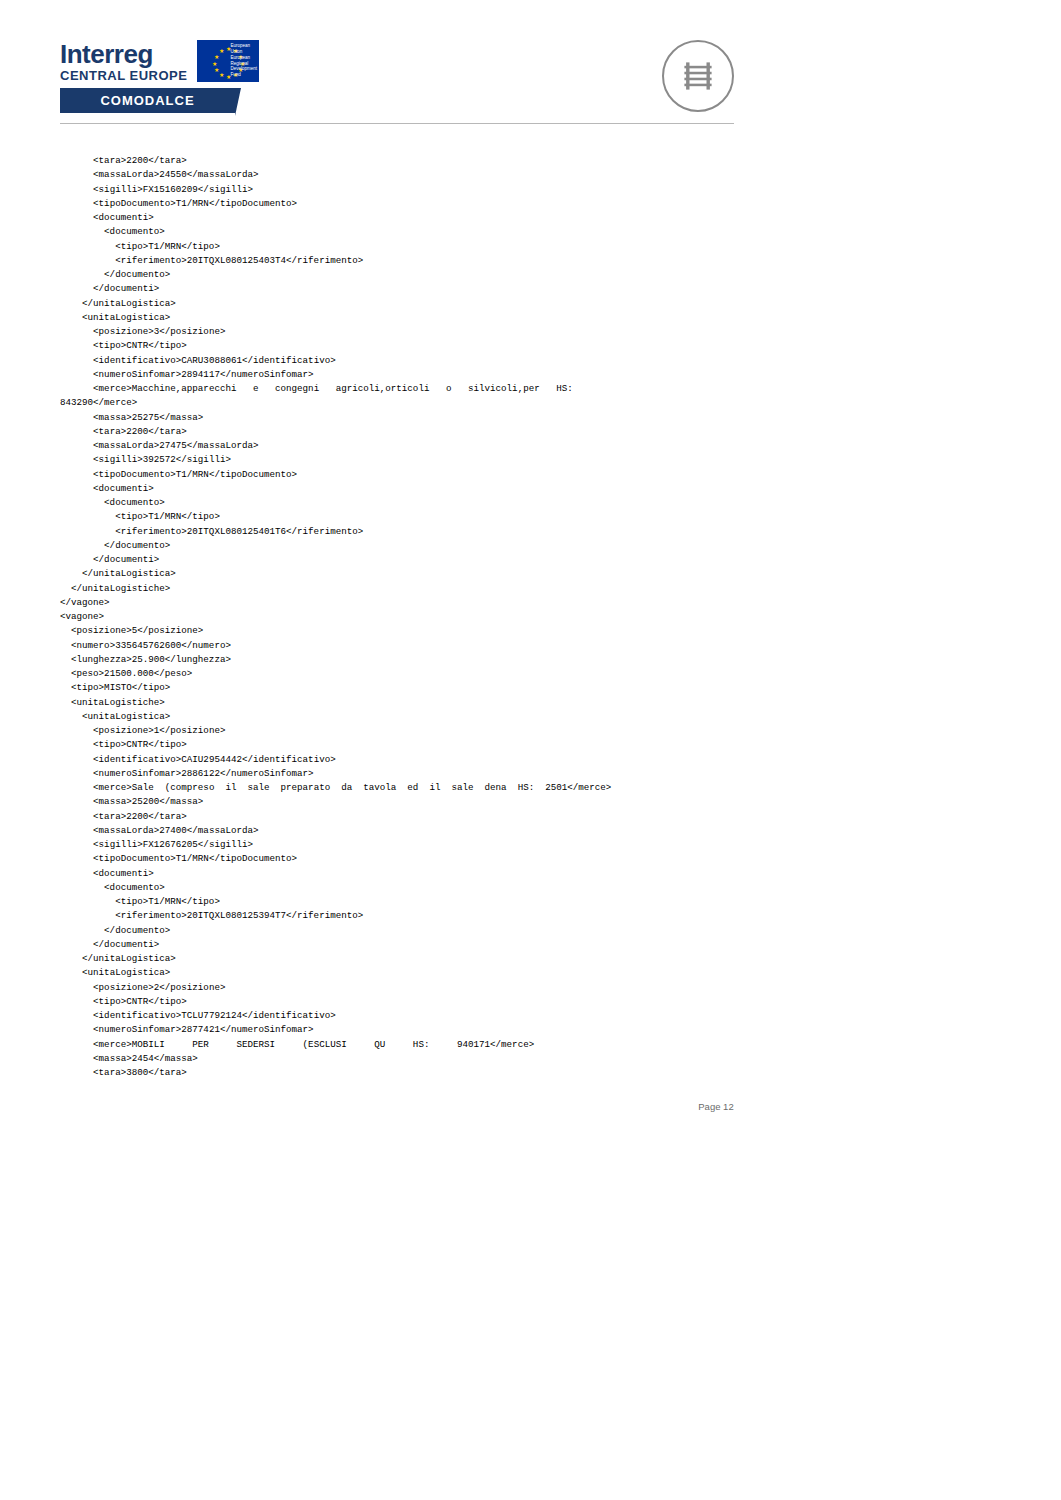Interreg CENTRAL EUROPE
★ ★ ★ ★ ★ ★ ★ ★ ★ ★ ★ ★
European Union
European Regional
Development Fund
COMODALCE
      <tara>2200</tara>
      <massaLorda>24550</massaLorda>
      <sigilli>FX15160209</sigilli>
      <tipoDocumento>T1/MRN</tipoDocumento>
      <documenti>
        <documento>
          <tipo>T1/MRN</tipo>
          <riferimento>20ITQXL080125403T4</riferimento>
        </documento>
      </documenti>
    </unitaLogistica>
    <unitaLogistica>
      <posizione>3</posizione>
      <tipo>CNTR</tipo>
      <identificativo>CARU3088061</identificativo>
      <numeroSinfomar>2894117</numeroSinfomar>
      <merce>Macchine,apparecchi   e   congegni   agricoli,orticoli   o   silvicoli,per   HS:
843290</merce>
      <massa>25275</massa>
      <tara>2200</tara>
      <massaLorda>27475</massaLorda>
      <sigilli>392572</sigilli>
      <tipoDocumento>T1/MRN</tipoDocumento>
      <documenti>
        <documento>
          <tipo>T1/MRN</tipo>
          <riferimento>20ITQXL080125401T6</riferimento>
        </documento>
      </documenti>
    </unitaLogistica>
  </unitaLogistiche>
</vagone>
<vagone>
  <posizione>5</posizione>
  <numero>335645762600</numero>
  <lunghezza>25.900</lunghezza>
  <peso>21500.000</peso>
  <tipo>MISTO</tipo>
  <unitaLogistiche>
    <unitaLogistica>
      <posizione>1</posizione>
      <tipo>CNTR</tipo>
      <identificativo>CAIU2954442</identificativo>
      <numeroSinfomar>2886122</numeroSinfomar>
      <merce>Sale  (compreso  il  sale  preparato  da  tavola  ed  il  sale  dena  HS:  2501</merce>
      <massa>25200</massa>
      <tara>2200</tara>
      <massaLorda>27400</massaLorda>
      <sigilli>FX12676205</sigilli>
      <tipoDocumento>T1/MRN</tipoDocumento>
      <documenti>
        <documento>
          <tipo>T1/MRN</tipo>
          <riferimento>20ITQXL080125394T7</riferimento>
        </documento>
      </documenti>
    </unitaLogistica>
    <unitaLogistica>
      <posizione>2</posizione>
      <tipo>CNTR</tipo>
      <identificativo>TCLU7792124</identificativo>
      <numeroSinfomar>2877421</numeroSinfomar>
      <merce>MOBILI     PER     SEDERSI     (ESCLUSI     QU     HS:     940171</merce>
      <massa>2454</massa>
      <tara>3800</tara>
Page 12